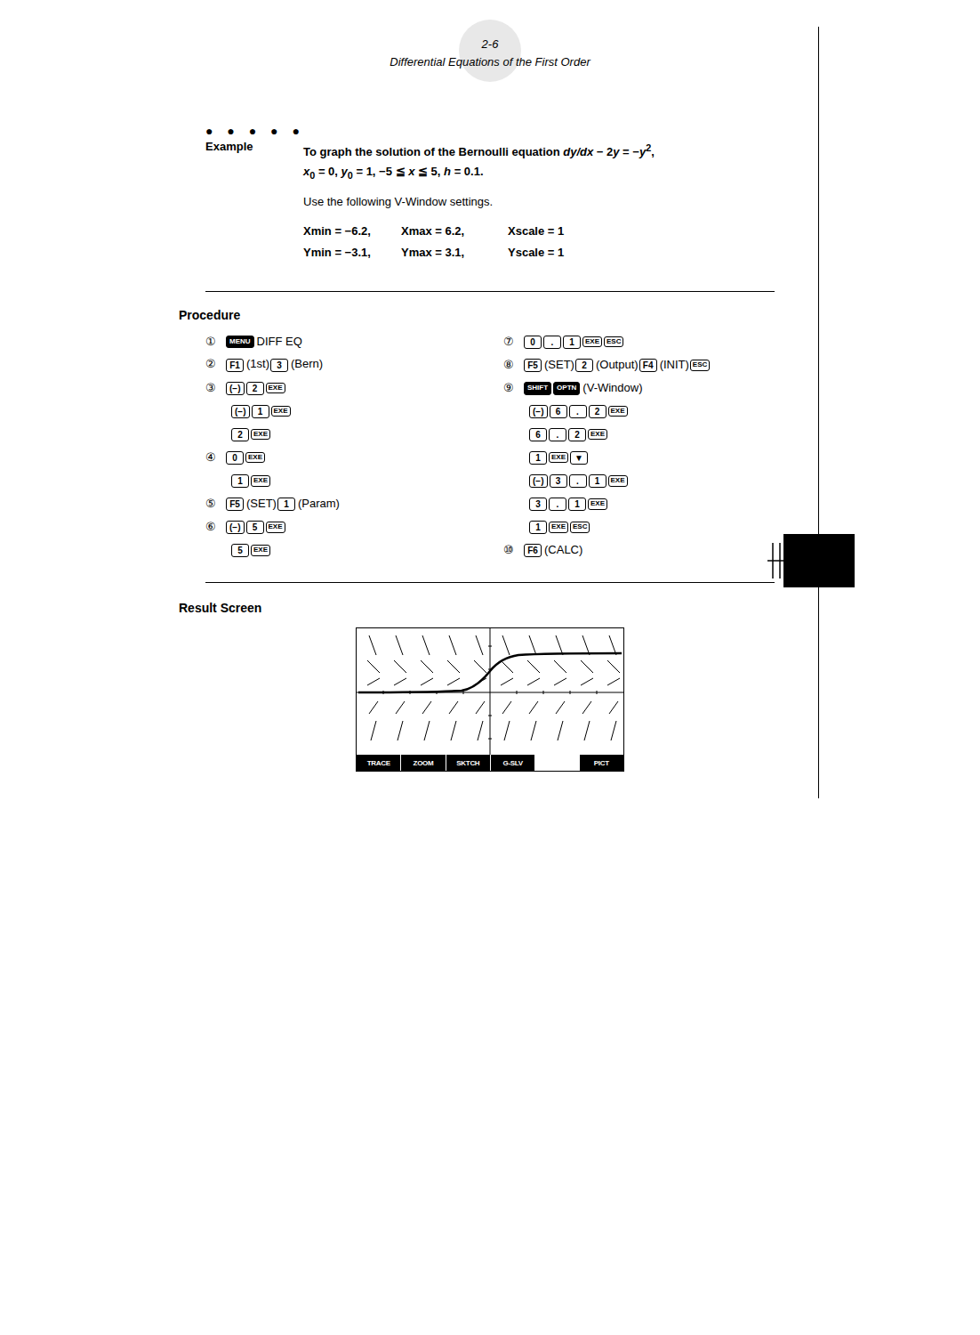2-6
Differential Equations of the First Order
● ● ● ● ●
Example
To graph the solution of the Bernoulli equation dy/dx − 2y = −y2,
x0 = 0, y0 = 1, −5 ≦ x ≦ 5, h = 0.1.
Use the following V-Window settings.
Xmin = −6.2, Xmax = 6.2, Xscale = 1
Ymin = −3.1, Ymax = 3.1, Yscale = 1
Procedure
① MENU DIFF EQ
② F1(1st) 3(Bern)
③(−) 2 EXE
(−) 1 EXE
2 EXE
④0 EXE
1 EXE
⑤ F5(SET) 1(Param)
⑥(−) 5 EXE
5 EXE
⑦0. 1 EXE ESC
⑧ F5(SET) 2(Output) F4(INIT) ESC
⑨ SHIFT OPTN(V-Window)
(−) 6. 2 EXE
6. 2 EXE
1 EXE▼
(−) 3. 1 EXE
3. 1 EXE
1 EXE ESC
⑩ F6(CALC)
Result Screen
TRACE
ZOOM
SKTCH
G-SLV
PICT